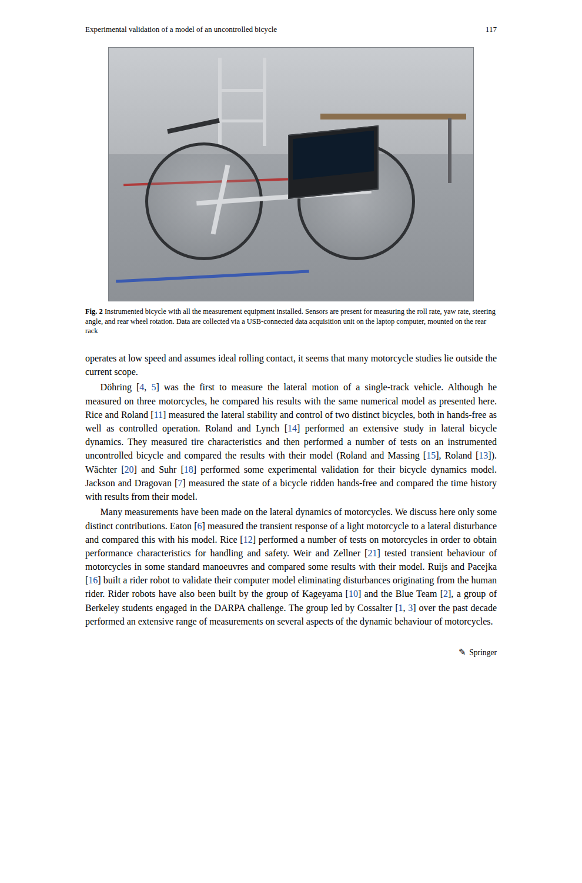Experimental validation of a model of an uncontrolled bicycle 117
Fig. 2 Instrumented bicycle with all the measurement equipment installed. Sensors are present for measuring the roll rate, yaw rate, steering angle, and rear wheel rotation. Data are collected via a USB-connected data acquisition unit on the laptop computer, mounted on the rear rack
operates at low speed and assumes ideal rolling contact, it seems that many motorcycle studies lie outside the current scope.
Döhring [4, 5] was the first to measure the lateral motion of a single-track vehicle. Although he measured on three motorcycles, he compared his results with the same numerical model as presented here. Rice and Roland [11] measured the lateral stability and control of two distinct bicycles, both in hands-free as well as controlled operation. Roland and Lynch [14] performed an extensive study in lateral bicycle dynamics. They measured tire characteristics and then performed a number of tests on an instrumented uncontrolled bicycle and compared the results with their model (Roland and Massing [15], Roland [13]). Wächter [20] and Suhr [18] performed some experimental validation for their bicycle dynamics model. Jackson and Dragovan [7] measured the state of a bicycle ridden hands-free and compared the time history with results from their model.
Many measurements have been made on the lateral dynamics of motorcycles. We discuss here only some distinct contributions. Eaton [6] measured the transient response of a light motorcycle to a lateral disturbance and compared this with his model. Rice [12] performed a number of tests on motorcycles in order to obtain performance characteristics for handling and safety. Weir and Zellner [21] tested transient behaviour of motorcycles in some standard manoeuvres and compared some results with their model. Ruijs and Pacejka [16] built a rider robot to validate their computer model eliminating disturbances originating from the human rider. Rider robots have also been built by the group of Kageyama [10] and the Blue Team [2], a group of Berkeley students engaged in the DARPA challenge. The group led by Cossalter [1, 3] over the past decade performed an extensive range of measurements on several aspects of the dynamic behaviour of motorcycles.
✎Springer